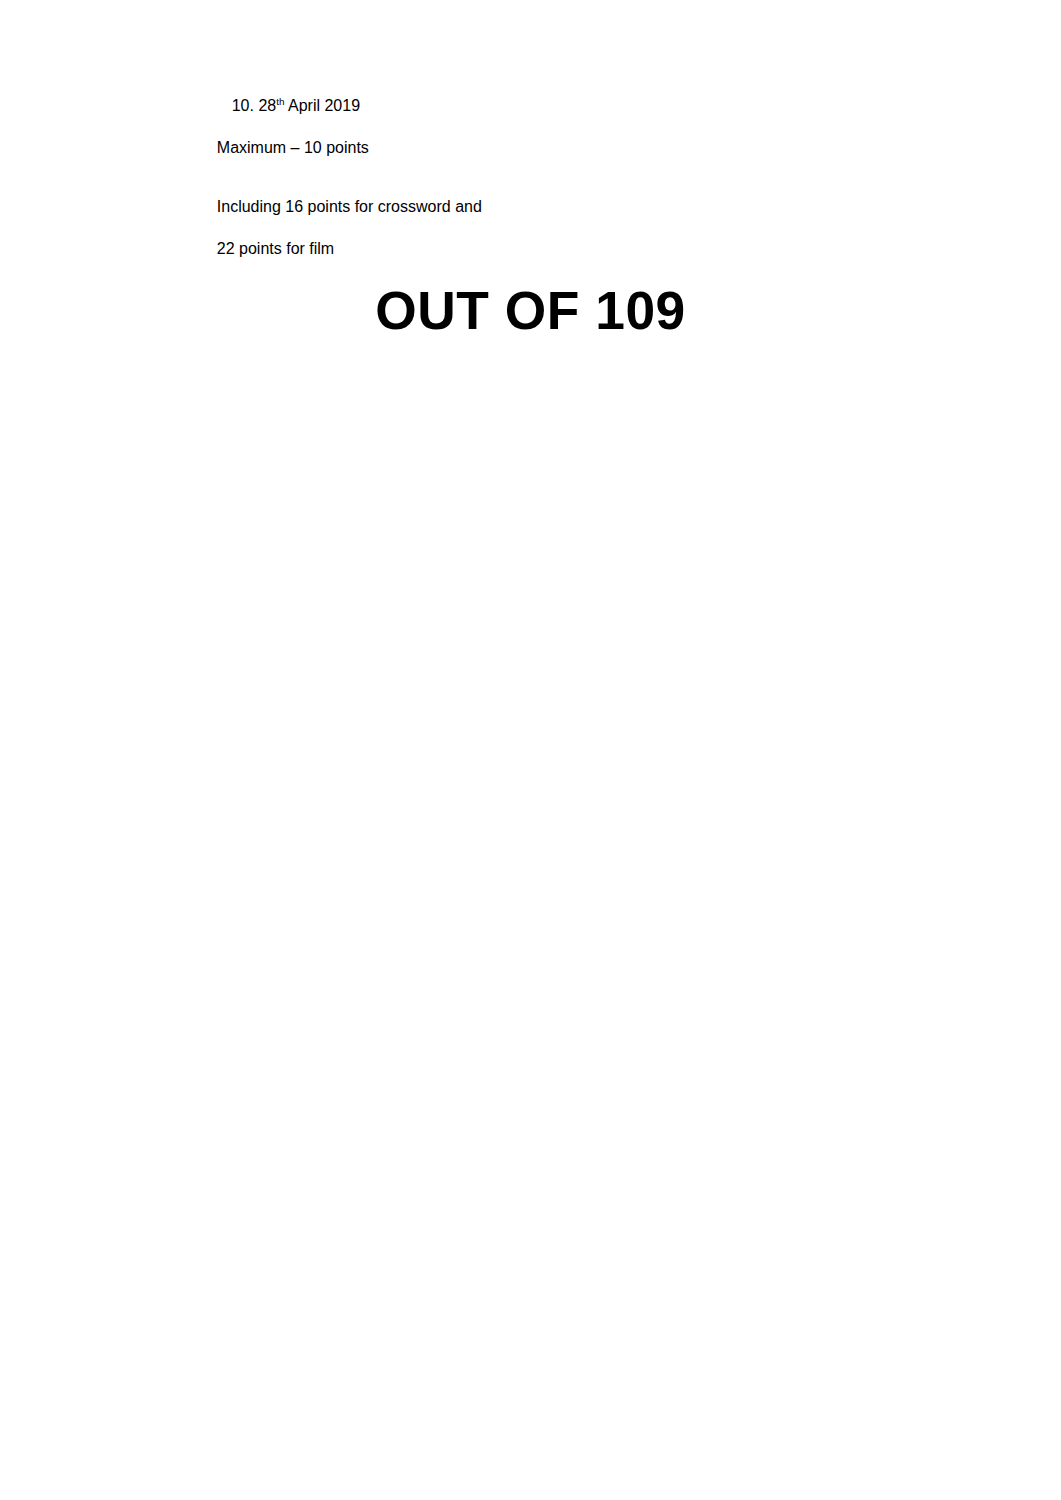28th April 2019
Maximum – 10 points
Including 16 points for crossword and
22 points for film
OUT OF 109